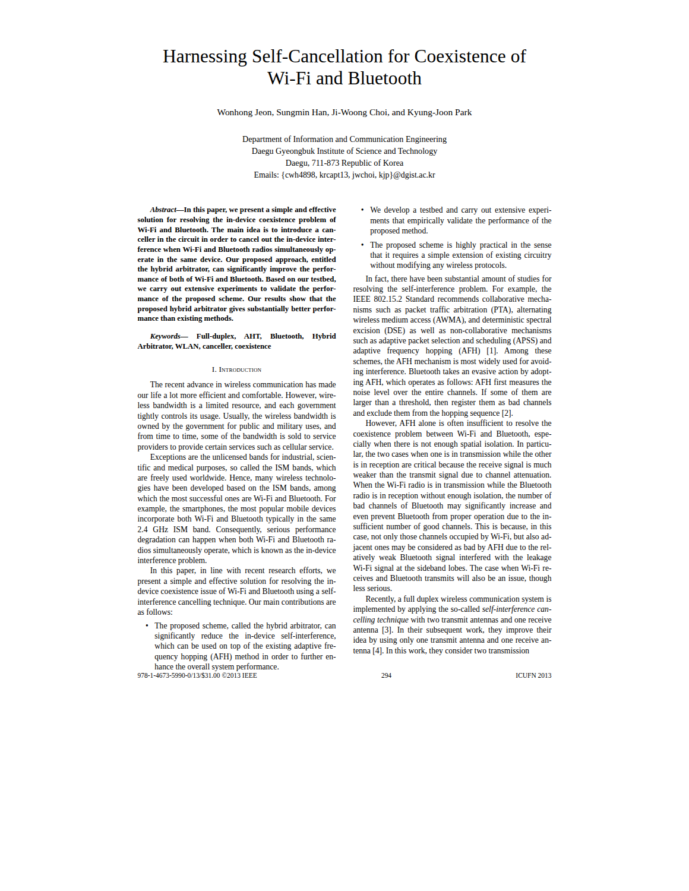Harnessing Self-Cancellation for Coexistence of
Wi-Fi and Bluetooth
Wonhong Jeon, Sungmin Han, Ji-Woong Choi, and Kyung-Joon Park
Department of Information and Communication Engineering
Daegu Gyeongbuk Institute of Science and Technology
Daegu, 711-873 Republic of Korea
Emails: {cwh4898, krcapt13, jwchoi, kjp}@dgist.ac.kr
Abstract—In this paper, we present a simple and effective solution for resolving the in-device coexistence problem of Wi-Fi and Bluetooth. The main idea is to introduce a canceller in the circuit in order to cancel out the in-device interference when Wi-Fi and Bluetooth radios simultaneously operate in the same device. Our proposed approach, entitled the hybrid arbitrator, can significantly improve the performance of both of Wi-Fi and Bluetooth. Based on our testbed, we carry out extensive experiments to validate the performance of the proposed scheme. Our results show that the proposed hybrid arbitrator gives substantially better performance than existing methods.
Keywords— Full-duplex, AHT, Bluetooth, Hybrid Arbitrator, WLAN, canceller, coexistence
I. Introduction
The recent advance in wireless communication has made our life a lot more efficient and comfortable. However, wireless bandwidth is a limited resource, and each government tightly controls its usage. Usually, the wireless bandwidth is owned by the government for public and military uses, and from time to time, some of the bandwidth is sold to service providers to provide certain services such as cellular service.
Exceptions are the unlicensed bands for industrial, scientific and medical purposes, so called the ISM bands, which are freely used worldwide. Hence, many wireless technologies have been developed based on the ISM bands, among which the most successful ones are Wi-Fi and Bluetooth. For example, the smartphones, the most popular mobile devices incorporate both Wi-Fi and Bluetooth typically in the same 2.4 GHz ISM band. Consequently, serious performance degradation can happen when both Wi-Fi and Bluetooth radios simultaneously operate, which is known as the in-device interference problem.
In this paper, in line with recent research efforts, we present a simple and effective solution for resolving the in-device coexistence issue of Wi-Fi and Bluetooth using a self-interference cancelling technique. Our main contributions are as follows:
The proposed scheme, called the hybrid arbitrator, can significantly reduce the in-device self-interference, which can be used on top of the existing adaptive frequency hopping (AFH) method in order to further enhance the overall system performance.
We develop a testbed and carry out extensive experiments that empirically validate the performance of the proposed method.
The proposed scheme is highly practical in the sense that it requires a simple extension of existing circuitry without modifying any wireless protocols.
In fact, there have been substantial amount of studies for resolving the self-interference problem. For example, the IEEE 802.15.2 Standard recommends collaborative mechanisms such as packet traffic arbitration (PTA), alternating wireless medium access (AWMA), and deterministic spectral excision (DSE) as well as non-collaborative mechanisms such as adaptive packet selection and scheduling (APSS) and adaptive frequency hopping (AFH) [1]. Among these schemes, the AFH mechanism is most widely used for avoiding interference. Bluetooth takes an evasive action by adopting AFH, which operates as follows: AFH first measures the noise level over the entire channels. If some of them are larger than a threshold, then register them as bad channels and exclude them from the hopping sequence [2].
However, AFH alone is often insufficient to resolve the coexistence problem between Wi-Fi and Bluetooth, especially when there is not enough spatial isolation. In particular, the two cases when one is in transmission while the other is in reception are critical because the receive signal is much weaker than the transmit signal due to channel attenuation. When the Wi-Fi radio is in transmission while the Bluetooth radio is in reception without enough isolation, the number of bad channels of Bluetooth may significantly increase and even prevent Bluetooth from proper operation due to the insufficient number of good channels. This is because, in this case, not only those channels occupied by Wi-Fi, but also adjacent ones may be considered as bad by AFH due to the relatively weak Bluetooth signal interfered with the leakage Wi-Fi signal at the sideband lobes. The case when Wi-Fi receives and Bluetooth transmits will also be an issue, though less serious.
Recently, a full duplex wireless communication system is implemented by applying the so-called self-interference cancelling technique with two transmit antennas and one receive antenna [3]. In their subsequent work, they improve their idea by using only one transmit antenna and one receive antenna [4]. In this work, they consider two transmission
978-1-4673-5990-0/13/$31.00 ©2013 IEEE
294
ICUFN 2013